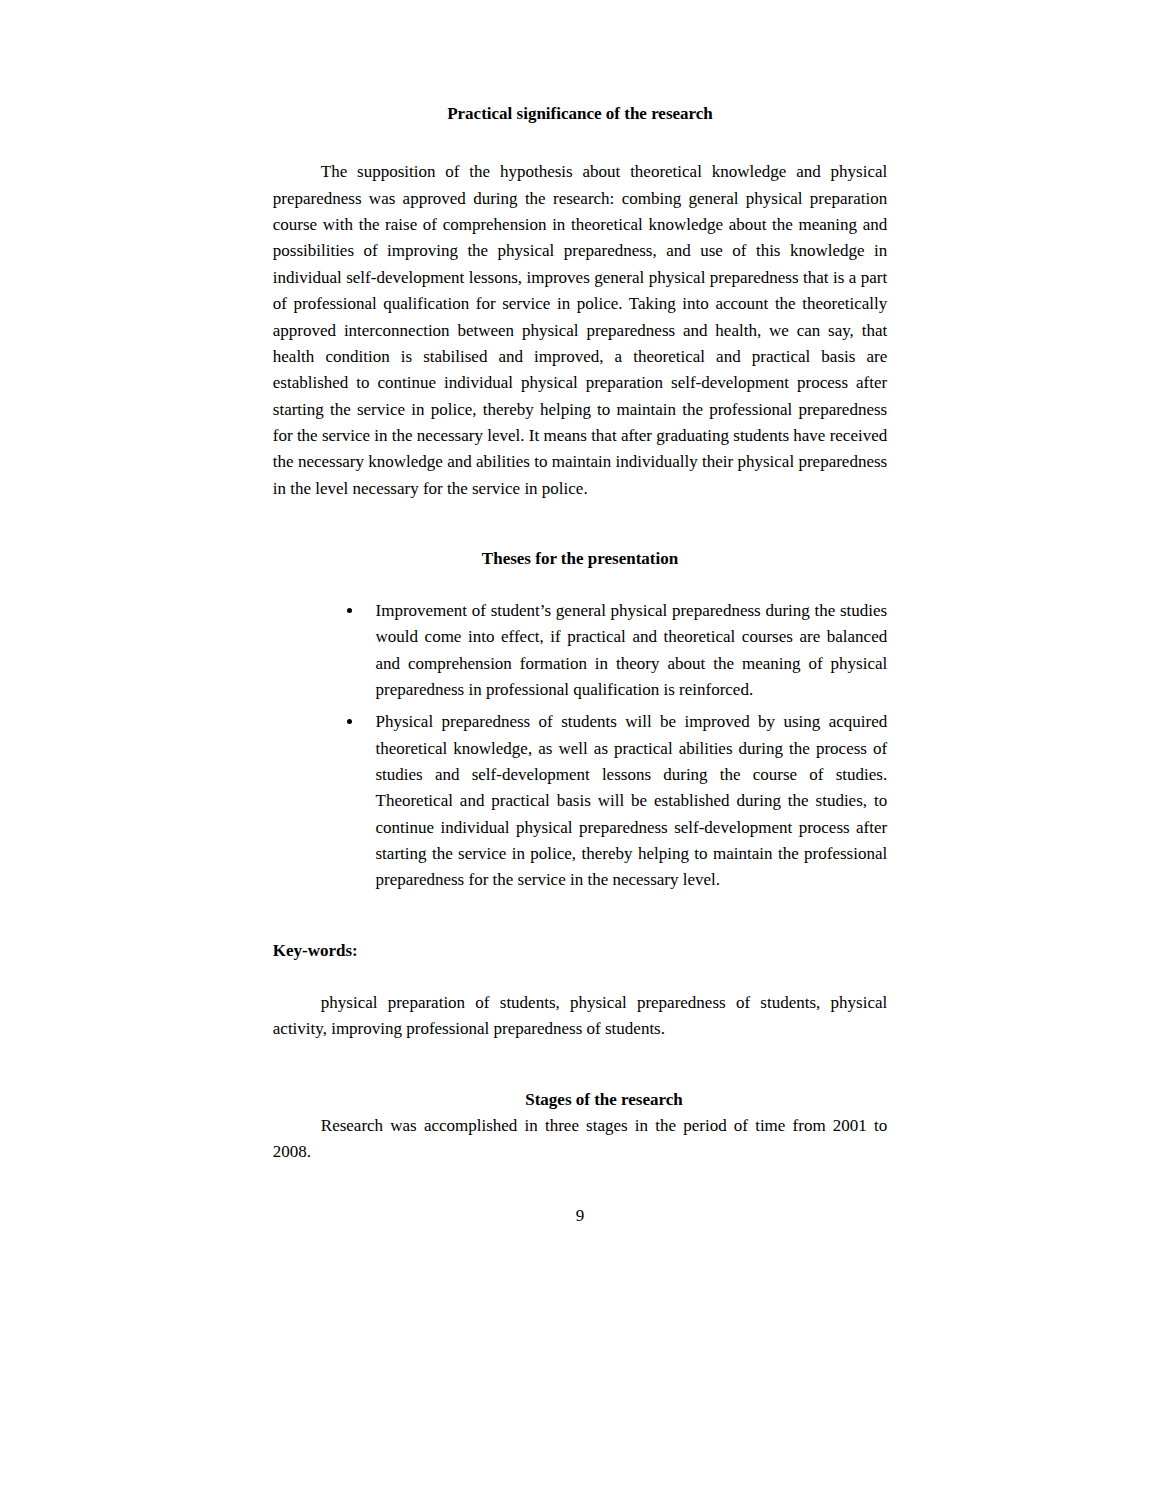Practical significance of the research
The supposition of the hypothesis about theoretical knowledge and physical preparedness was approved during the research: combing general physical preparation course with the raise of comprehension in theoretical knowledge about the meaning and possibilities of improving the physical preparedness, and use of this knowledge in individual self-development lessons, improves general physical preparedness that is a part of professional qualification for service in police. Taking into account the theoretically approved interconnection between physical preparedness and health, we can say, that health condition is stabilised and improved, a theoretical and practical basis are established to continue individual physical preparation self-development process after starting the service in police, thereby helping to maintain the professional preparedness for the service in the necessary level. It means that after graduating students have received the necessary knowledge and abilities to maintain individually their physical preparedness in the level necessary for the service in police.
Theses for the presentation
Improvement of student’s general physical preparedness during the studies would come into effect, if practical and theoretical courses are balanced and comprehension formation in theory about the meaning of physical preparedness in professional qualification is reinforced.
Physical preparedness of students will be improved by using acquired theoretical knowledge, as well as practical abilities during the process of studies and self-development lessons during the course of studies. Theoretical and practical basis will be established during the studies, to continue individual physical preparedness self-development process after starting the service in police, thereby helping to maintain the professional preparedness for the service in the necessary level.
Key-words:
physical preparation of students, physical preparedness of students, physical activity, improving professional preparedness of students.
Stages of the research
Research was accomplished in three stages in the period of time from 2001 to 2008.
9